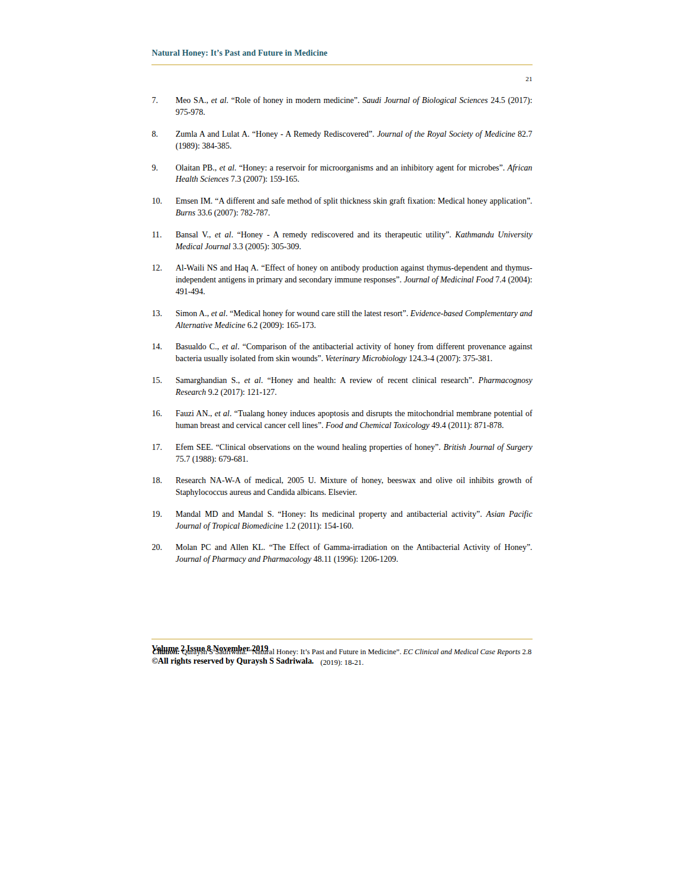Natural Honey: It’s Past and Future in Medicine
21
Meo SA., et al. “Role of honey in modern medicine”. Saudi Journal of Biological Sciences 24.5 (2017): 975-978.
Zumla A and Lulat A. “Honey - A Remedy Rediscovered”. Journal of the Royal Society of Medicine 82.7 (1989): 384-385.
Olaitan PB., et al. “Honey: a reservoir for microorganisms and an inhibitory agent for microbes”. African Health Sciences 7.3 (2007): 159-165.
Emsen IM. “A different and safe method of split thickness skin graft fixation: Medical honey application”. Burns 33.6 (2007): 782-787.
Bansal V., et al. “Honey - A remedy rediscovered and its therapeutic utility”. Kathmandu University Medical Journal 3.3 (2005): 305-309.
Al-Waili NS and Haq A. “Effect of honey on antibody production against thymus-dependent and thymus-independent antigens in primary and secondary immune responses”. Journal of Medicinal Food 7.4 (2004): 491-494.
Simon A., et al. “Medical honey for wound care still the latest resort”. Evidence-based Complementary and Alternative Medicine 6.2 (2009): 165-173.
Basualdo C., et al. “Comparison of the antibacterial activity of honey from different provenance against bacteria usually isolated from skin wounds”. Veterinary Microbiology 124.3-4 (2007): 375-381.
Samarghandian S., et al. “Honey and health: A review of recent clinical research”. Pharmacognosy Research 9.2 (2017): 121-127.
Fauzi AN., et al. “Tualang honey induces apoptosis and disrupts the mitochondrial membrane potential of human breast and cervical cancer cell lines”. Food and Chemical Toxicology 49.4 (2011): 871-878.
Efem SEE. “Clinical observations on the wound healing properties of honey”. British Journal of Surgery 75.7 (1988): 679-681.
Research NA-W-A of medical, 2005 U. Mixture of honey, beeswax and olive oil inhibits growth of Staphylococcus aureus and Candida albicans. Elsevier.
Mandal MD and Mandal S. “Honey: Its medicinal property and antibacterial activity”. Asian Pacific Journal of Tropical Biomedicine 1.2 (2011): 154-160.
Molan PC and Allen KL. “The Effect of Gamma-irradiation on the Antibacterial Activity of Honey”. Journal of Pharmacy and Pharmacology 48.11 (1996): 1206-1209.
Volume 2 Issue 8 November 2019
©All rights reserved by Quraysh S Sadriwala.
Citation: Quraysh S Sadriwala. “Natural Honey: It’s Past and Future in Medicine”. EC Clinical and Medical Case Reports 2.8 (2019): 18-21.